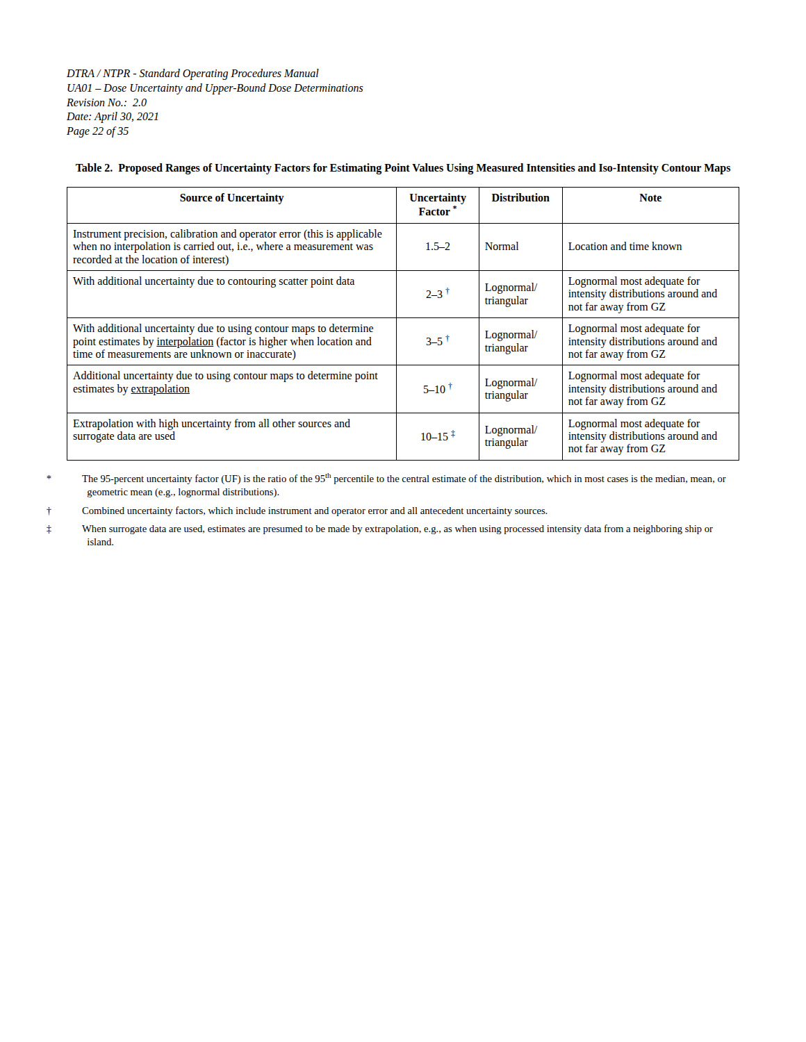DTRA / NTPR - Standard Operating Procedures Manual
UA01 – Dose Uncertainty and Upper-Bound Dose Determinations
Revision No.: 2.0
Date: April 30, 2021
Page 22 of 35
Table 2. Proposed Ranges of Uncertainty Factors for Estimating Point Values Using Measured Intensities and Iso-Intensity Contour Maps
| Source of Uncertainty | Uncertainty Factor * | Distribution | Note |
| --- | --- | --- | --- |
| Instrument precision, calibration and operator error (this is applicable when no interpolation is carried out, i.e., where a measurement was recorded at the location of interest) | 1.5–2 | Normal | Location and time known |
| With additional uncertainty due to contouring scatter point data | 2–3 † | Lognormal/ triangular | Lognormal most adequate for intensity distributions around and not far away from GZ |
| With additional uncertainty due to using contour maps to determine point estimates by interpolation (factor is higher when location and time of measurements are unknown or inaccurate) | 3–5 † | Lognormal/ triangular | Lognormal most adequate for intensity distributions around and not far away from GZ |
| Additional uncertainty due to using contour maps to determine point estimates by extrapolation | 5–10 † | Lognormal/ triangular | Lognormal most adequate for intensity distributions around and not far away from GZ |
| Extrapolation with high uncertainty from all other sources and surrogate data are used | 10–15 ‡ | Lognormal/ triangular | Lognormal most adequate for intensity distributions around and not far away from GZ |
*The 95-percent uncertainty factor (UF) is the ratio of the 95th percentile to the central estimate of the distribution, which in most cases is the median, mean, or geometric mean (e.g., lognormal distributions).
†Combined uncertainty factors, which include instrument and operator error and all antecedent uncertainty sources.
‡When surrogate data are used, estimates are presumed to be made by extrapolation, e.g., as when using processed intensity data from a neighboring ship or island.